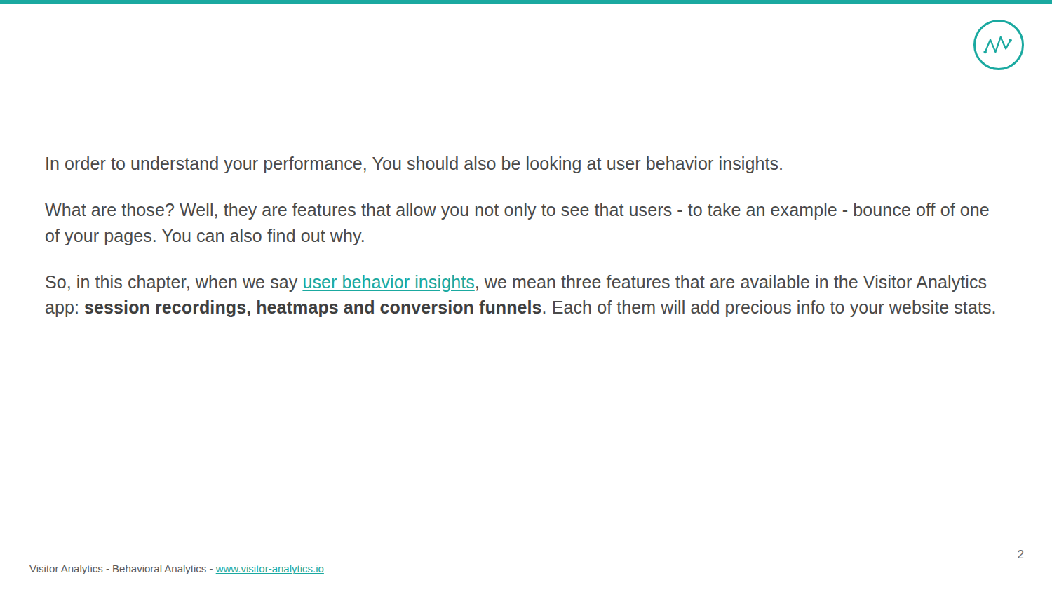In order to understand your performance, You should also be looking at user behavior insights.
What are those? Well, they are features that allow you not only to see that users - to take an example - bounce off of one of your pages. You can also find out why.
So, in this chapter, when we say user behavior insights, we mean three features that are available in the Visitor Analytics app: session recordings, heatmaps and conversion funnels. Each of them will add precious info to your website stats.
Visitor Analytics - Behavioral Analytics - www.visitor-analytics.io
2